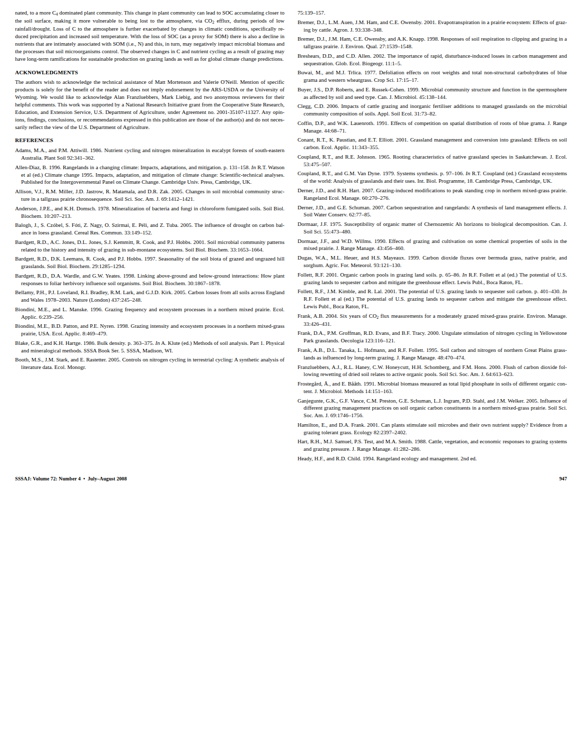nated, to a more C4 dominated plant community. This change in plant community can lead to SOC accumulating closer to the soil surface, making it more vulnerable to being lost to the atmosphere, via CO2 efflux, during periods of low rainfall/drought. Loss of C to the atmosphere is further exacerbated by changes in climatic conditions, specifically reduced precipitation and increased soil temperature. With the loss of SOC (as a proxy for SOM) there is also a decline in nutrients that are intimately associated with SOM (i.e., N) and this, in turn, may negatively impact microbial biomass and the processes that soil microorganisms control. The observed changes in C and nutrient cycling as a result of grazing may have long-term ramifications for sustainable production on grazing lands as well as for global climate change predictions.
Acknowledgments
The authors wish to acknowledge the technical assistance of Matt Mortenson and Valerie O'Neill. Mention of specific products is solely for the benefit of the reader and does not imply endorsement by the ARS-USDA or the University of Wyoming. We would like to acknowledge Alan Franzluebbers, Mark Liebig, and two anonymous reviewers for their helpful comments. This work was supported by a National Research Initiative grant from the Cooperative State Research, Education, and Extension Service, U.S. Department of Agriculture, under Agreement no. 2001-35107-11327. Any opinions, findings, conclusions, or recommendations expressed in this publication are those of the author(s) and do not necessarily reflect the view of the U.S. Department of Agriculture.
References
Adams, M.A., and P.M. Attiwill. 1986. Nutrient cycling and nitrogen mineralization in eucalypt forests of south-eastern Australia. Plant Soil 92:341–362.
Allen-Diaz, B. 1996. Rangelands in a changing climate: Impacts, adaptations, and mitigation. p. 131–158. In R.T. Watson et al (ed.) Climate change 1995. Impacts, adaptation, and mitigation of climate change: Scientific-technical analyses. Published for the Intergovernmental Panel on Climate Change. Cambridge Univ. Press, Cambridge, UK.
Allison, V.J., R.M. Miller, J.D. Jastrow, R. Matamala, and D.R. Zak. 2005. Changes in soil microbial community structure in a tallgrass prairie chronosequence. Soil Sci. Soc. Am. J. 69:1412–1421.
Anderson, J.P.E., and K.H. Domsch. 1978. Mineralization of bacteria and fungi in chloroform fumigated soils. Soil Biol. Biochem. 10:207–213.
Balogh, J., S. Czóbel, S. Fóti, Z. Nagy, O. Szirmai, E. Péli, and Z. Tuba. 2005. The influence of drought on carbon balance in loess grassland. Cereal Res. Commun. 33:149–152.
Bardgett, R.D., A.C. Jones, D.L. Jones, S.J. Kemmitt, R. Cook, and P.J. Hobbs. 2001. Soil microbial community patterns related to the history and intensity of grazing in sub-montane ecosystems. Soil Biol. Biochem. 33:1653–1664.
Bardgett, R.D., D.K. Leemans, R. Cook, and P.J. Hobbs. 1997. Seasonality of the soil biota of grazed and ungrazed hill grasslands. Soil Biol. Biochem. 29:1285–1294.
Bardgett, R.D., D.A. Wardle, and G.W. Yeates. 1998. Linking above-ground and below-ground interactions: How plant responses to foliar herbivory influence soil organisms. Soil Biol. Biochem. 30:1867–1878.
Bellamy, P.H., P.J. Loveland, R.I. Bradley, R.M. Lark, and G.J.D. Kirk. 2005. Carbon losses from all soils across England and Wales 1978–2003. Nature (London) 437:245–248.
Biondini, M.E., and L. Manske. 1996. Grazing frequency and ecosystem processes in a northern mixed prairie. Ecol. Applic. 6:239–256.
Biondini, M.E., B.D. Patton, and P.E. Nyren. 1998. Grazing intensity and ecosystem processes in a northern mixed-grass prairie, USA. Ecol. Applic. 8:469–479.
Blake, G.R., and K.H. Hartge. 1986. Bulk density. p. 363–375. In A. Klute (ed.) Methods of soil analysis. Part 1. Physical and mineralogical methods. SSSA Book Ser. 5. SSSA, Madison, WI.
Booth, M.S., J.M. Stark, and E. Rastetter. 2005. Controls on nitrogen cycling in terrestrial cycling: A synthetic analysis of literature data. Ecol. Monogr.
75:139–157.
Bremer, D.J., L.M. Auen, J.M. Ham, and C.E. Owensby. 2001. Evapotranspiration in a prairie ecosystem: Effects of grazing by cattle. Agron. J. 93:338–348.
Bremer, D.J., J.M. Ham, C.E. Owensby, and A.K. Knapp. 1998. Responses of soil respiration to clipping and grazing in a tallgrass prairie. J. Environ. Qual. 27:1539–1548.
Breshears, D.D., and C.D. Allen. 2002. The importance of rapid, disturbance-induced losses in carbon management and sequestration. Glob. Ecol. Biogeogr. 11:1–5.
Buwai, M., and M.J. Trlica. 1977. Defoliation effects on root weights and total non-structural carbohydrates of blue grama and western wheatgrass. Crop Sci. 17:15–17.
Buyer, J.S., D.P. Roberts, and E. Russek-Cohen. 1999. Microbial community structure and function in the spermosphere as affected by soil and seed type. Can. J. Microbiol. 45:138–144.
Clegg, C.D. 2006. Impacts of cattle grazing and inorganic fertiliser additions to managed grasslands on the microbial community composition of soils. Appl. Soil Ecol. 31:73–82.
Coffin, D.P., and W.K. Lauenroth. 1991. Effects of competition on spatial distribution of roots of blue grama. J. Range Manage. 44:68–71.
Conant, R.T., K. Paustian, and E.T. Elliott. 2001. Grassland management and conversion into grassland: Effects on soil carbon. Ecol. Applic. 11:343–355.
Coupland, R.T., and R.E. Johnson. 1965. Rooting characteristics of native grassland species in Saskatchewan. J. Ecol. 53:475–507.
Coupland, R.T., and G.M. Van Dyne. 1979. Systems synthesis. p. 97–106. In R.T. Coupland (ed.) Grassland ecosystems of the world: Analysis of grasslands and their uses. Int. Biol. Programme, 18. Cambridge Press, Cambridge, UK.
Derner, J.D., and R.H. Hart. 2007. Grazing-induced modifications to peak standing crop in northern mixed-grass prairie. Rangeland Ecol. Manage. 60:270–276.
Derner, J.D., and G.E. Schuman. 2007. Carbon sequestration and rangelands: A synthesis of land management effects. J. Soil Water Conserv. 62:77–85.
Dormaar, J.F. 1975. Susceptibility of organic matter of Chernozemic Ah horizons to biological decomposition. Can. J. Soil Sci. 55:473–480.
Dormaar, J.F., and W.D. Willms. 1990. Effects of grazing and cultivation on some chemical properties of soils in the mixed prairie. J. Range Manage. 43:456–460.
Dugas, W.A., M.L. Heuer, and H.S. Mayeaux. 1999. Carbon dioxide fluxes over bermuda grass, native prairie, and sorghum. Agric. For. Meteorol. 93:121–130.
Follett, R.F. 2001. Organic carbon pools in grazing land soils. p. 65–86. In R.F. Follett et al (ed.) The potential of U.S. grazing lands to sequester carbon and mitigate the greenhouse effect. Lewis Publ., Boca Raton, FL.
Follett, R.F., J.M. Kimble, and R. Lal. 2001. The potential of U.S. grazing lands to sequester soil carbon. p. 401–430. In R.F. Follett et al (ed.) The potential of U.S. grazing lands to sequester carbon and mitigate the greenhouse effect. Lewis Publ., Boca Raton, FL.
Frank, A.B. 2004. Six years of CO2 flux measurements for a moderately grazed mixed-grass prairie. Environ. Manage. 33:426–431.
Frank, D.A., P.M. Groffman, R.D. Evans, and B.F. Tracy. 2000. Ungulate stimulation of nitrogen cycling in Yellowstone Park grasslands. Oecologia 123:116–121.
Frank, A.B., D.L. Tanaka, L. Hofmann, and R.F. Follett. 1995. Soil carbon and nitrogen of northern Great Plains grasslands as influenced by long-term grazing. J. Range Manage. 48:470–474.
Franzluebbers, A.J., R.L. Haney, C.W. Honeycutt, H.H. Schomberg, and F.M. Hons. 2000. Flush of carbon dioxide following rewetting of dried soil relates to active organic pools. Soil Sci. Soc. Am. J. 64:613–623.
Frostegård, Å., and E. Bååth. 1991. Microbial biomass measured as total lipid phosphate in soils of different organic content. J. Microbiol. Methods 14:151–163.
Ganjegunte, G.K., G.F. Vance, C.M. Preston, G.E. Schuman, L.J. Ingram, P.D. Stahl, and J.M. Welker. 2005. Influence of different grazing management practices on soil organic carbon constituents in a northern mixed-grass prairie. Soil Sci. Soc. Am. J. 69:1746–1756.
Hamilton, E., and D.A. Frank. 2001. Can plants stimulate soil microbes and their own nutrient supply? Evidence from a grazing tolerant grass. Ecology 82:2397–2402.
Hart, R.H., M.J. Samuel, P.S. Test, and M.A. Smith. 1988. Cattle, vegetation, and economic responses to grazing systems and grazing pressure. J. Range Manage. 41:282–286.
Heady, H.F., and R.D. Child. 1994. Rangeland ecology and management. 2nd ed.
SSSAJ: Volume 72: Number 4 • July–August 2008
947